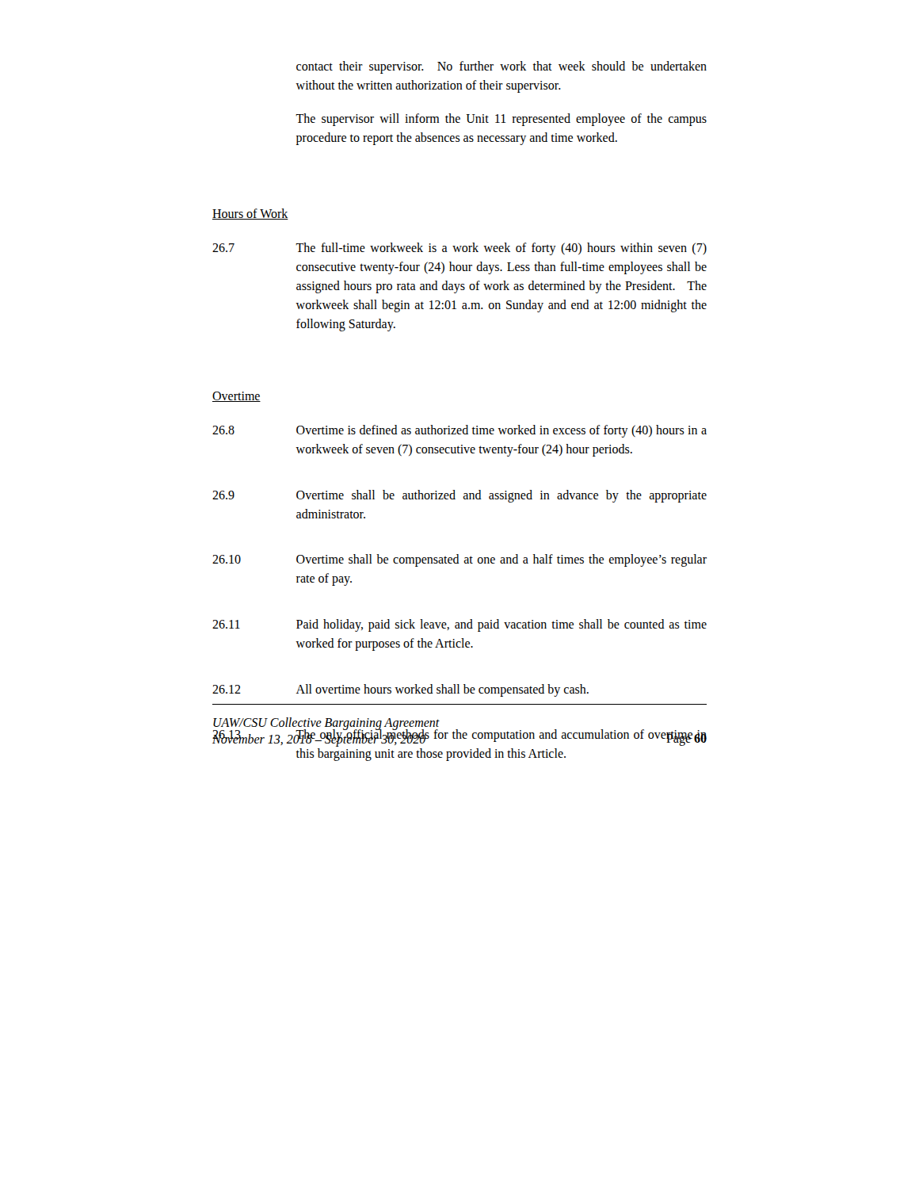contact their supervisor. No further work that week should be undertaken without the written authorization of their supervisor.
The supervisor will inform the Unit 11 represented employee of the campus procedure to report the absences as necessary and time worked.
Hours of Work
26.7
The full-time workweek is a work week of forty (40) hours within seven (7) consecutive twenty-four (24) hour days. Less than full-time employees shall be assigned hours pro rata and days of work as determined by the President. The workweek shall begin at 12:01 a.m. on Sunday and end at 12:00 midnight the following Saturday.
Overtime
26.8
Overtime is defined as authorized time worked in excess of forty (40) hours in a workweek of seven (7) consecutive twenty-four (24) hour periods.
26.9
Overtime shall be authorized and assigned in advance by the appropriate administrator.
26.10
Overtime shall be compensated at one and a half times the employee’s regular rate of pay.
26.11
Paid holiday, paid sick leave, and paid vacation time shall be counted as time worked for purposes of the Article.
26.12
All overtime hours worked shall be compensated by cash.
26.13
The only official methods for the computation and accumulation of overtime in this bargaining unit are those provided in this Article.
UAW/CSU Collective Bargaining Agreement
November 13, 2018 – September 30, 2020
Page 60